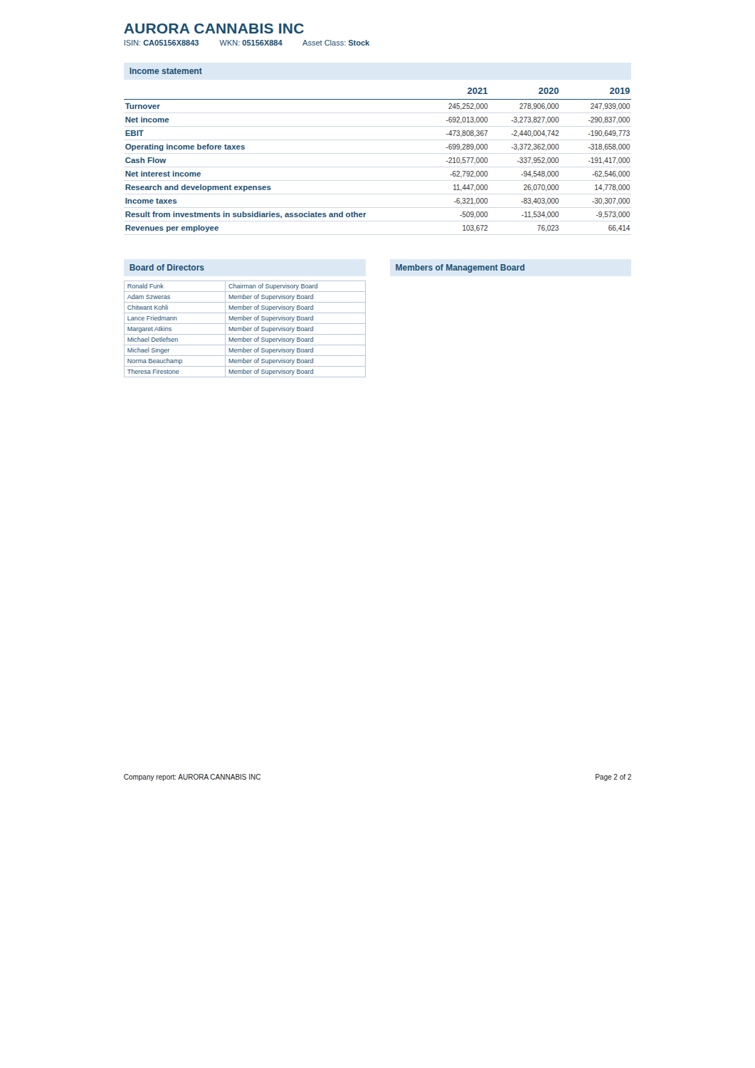AURORA CANNABIS INC
ISIN: CA05156X8843 WKN: 05156X884 Asset Class: Stock
Income statement
| | 2021 | 2020 | 2019 |
| --- | --- | --- | --- |
| Turnover | 245,252,000 | 278,906,000 | 247,939,000 |
| Net income | -692,013,000 | -3,273,827,000 | -290,837,000 |
| EBIT | -473,808,367 | -2,440,004,742 | -190,649,773 |
| Operating income before taxes | -699,289,000 | -3,372,362,000 | -318,658,000 |
| Cash Flow | -210,577,000 | -337,952,000 | -191,417,000 |
| Net interest income | -62,792,000 | -94,548,000 | -62,546,000 |
| Research and development expenses | 11,447,000 | 26,070,000 | 14,778,000 |
| Income taxes | -6,321,000 | -83,403,000 | -30,307,000 |
| Result from investments in subsidiaries, associates and other | -509,000 | -11,534,000 | -9,573,000 |
| Revenues per employee | 103,672 | 76,023 | 66,414 |
Board of Directors
| Ronald Funk | Chairman of Supervisory Board |
| Adam Szweras | Member of Supervisory Board |
| Chitwant Kohli | Member of Supervisory Board |
| Lance Friedmann | Member of Supervisory Board |
| Margaret Atkins | Member of Supervisory Board |
| Michael Detlefsen | Member of Supervisory Board |
| Michael Singer | Member of Supervisory Board |
| Norma Beauchamp | Member of Supervisory Board |
| Theresa Firestone | Member of Supervisory Board |
Members of Management Board
Company report: AURORA CANNABIS INC
Page 2 of 2